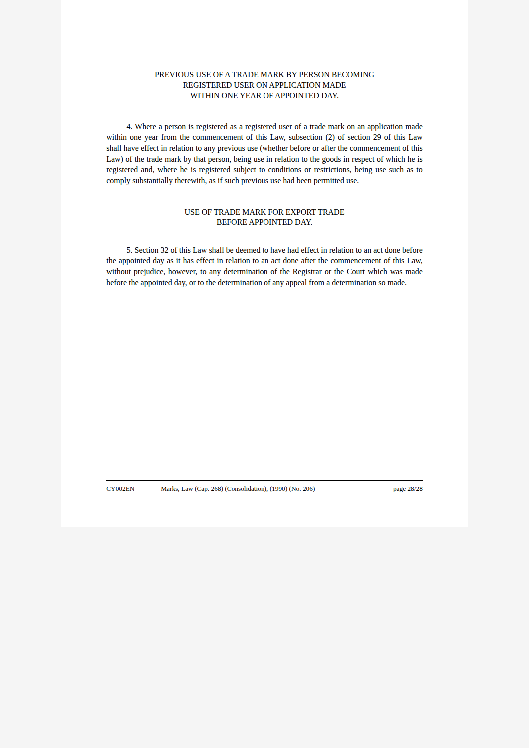PREVIOUS USE OF A TRADE MARK BY PERSON BECOMING
REGISTERED USER ON APPLICATION MADE
WITHIN ONE YEAR OF APPOINTED DAY.
4. Where a person is registered as a registered user of a trade mark on an application made within one year from the commencement of this Law, subsection (2) of section 29 of this Law shall have effect in relation to any previous use (whether before or after the commencement of this Law) of the trade mark by that person, being use in relation to the goods in respect of which he is registered and, where he is registered subject to conditions or restrictions, being use such as to comply substantially therewith, as if such previous use had been permitted use.
USE OF TRADE MARK FOR EXPORT TRADE
BEFORE APPOINTED DAY.
5. Section 32 of this Law shall be deemed to have had effect in relation to an act done before the appointed day as it has effect in relation to an act done after the commencement of this Law, without prejudice, however, to any determination of the Registrar or the Court which was made before the appointed day, or to the determination of any appeal from a determination so made.
CY002EN Marks, Law (Cap. 268) (Consolidation), (1990) (No. 206) page 28/28